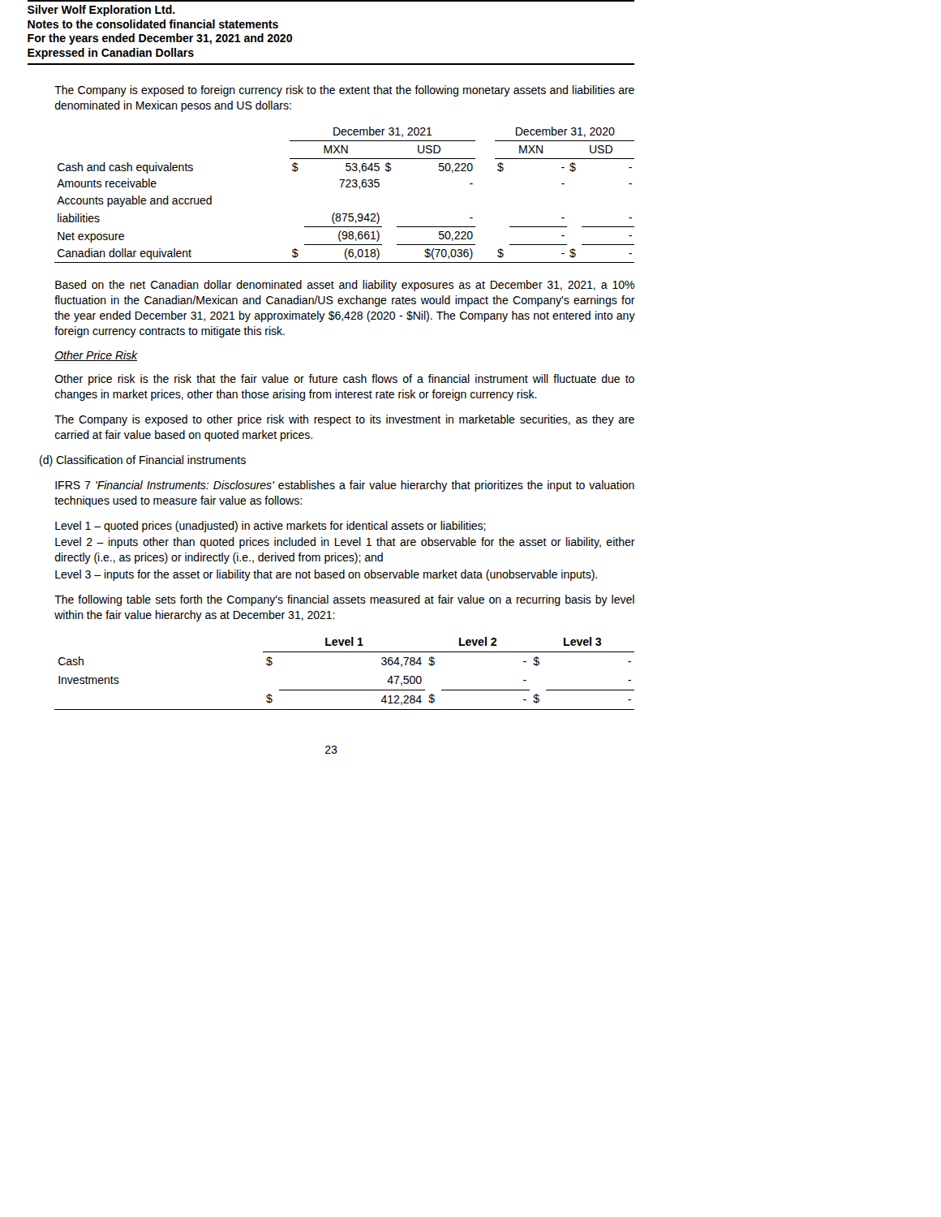Silver Wolf Exploration Ltd.
Notes to the consolidated financial statements
For the years ended December 31, 2021 and 2020
Expressed in Canadian Dollars
The Company is exposed to foreign currency risk to the extent that the following monetary assets and liabilities are denominated in Mexican pesos and US dollars:
| | December 31, 2021 | | December 31, 2020 |
| | MXN | USD | | MXN | USD |
| Cash and cash equivalents | $ | 53,645 | $ | 50,220 | | $ | - | $ | - |
| Amounts receivable | | 723,635 | | - | | | - | | - |
| Accounts payable and accrued | | | | | | | | | |
| liabilities | | (875,942) | | - | | | - | | - |
| Net exposure | | (98,661) | | 50,220 | | | - | | - |
| Canadian dollar equivalent | $ | (6,018) | | $(70,036) | | $ | - | $ | - |
Based on the net Canadian dollar denominated asset and liability exposures as at December 31, 2021, a 10% fluctuation in the Canadian/Mexican and Canadian/US exchange rates would impact the Company's earnings for the year ended December 31, 2021 by approximately $6,428 (2020 - $Nil). The Company has not entered into any foreign currency contracts to mitigate this risk.
Other Price Risk
Other price risk is the risk that the fair value or future cash flows of a financial instrument will fluctuate due to changes in market prices, other than those arising from interest rate risk or foreign currency risk.
The Company is exposed to other price risk with respect to its investment in marketable securities, as they are carried at fair value based on quoted market prices.
(d) Classification of Financial instruments
IFRS 7 'Financial Instruments: Disclosures' establishes a fair value hierarchy that prioritizes the input to valuation techniques used to measure fair value as follows:
Level 1 – quoted prices (unadjusted) in active markets for identical assets or liabilities;
Level 2 – inputs other than quoted prices included in Level 1 that are observable for the asset or liability, either directly (i.e., as prices) or indirectly (i.e., derived from prices); and
Level 3 – inputs for the asset or liability that are not based on observable market data (unobservable inputs).
The following table sets forth the Company's financial assets measured at fair value on a recurring basis by level within the fair value hierarchy as at December 31, 2021:
| | Level 1 | Level 2 | Level 3 |
| --- | --- | --- | --- |
| Cash | $ | 364,784 | $ | - | $ | - |
| Investments | | 47,500 | | - | | - |
| | $ | 412,284 | $ | - | $ | - |
23